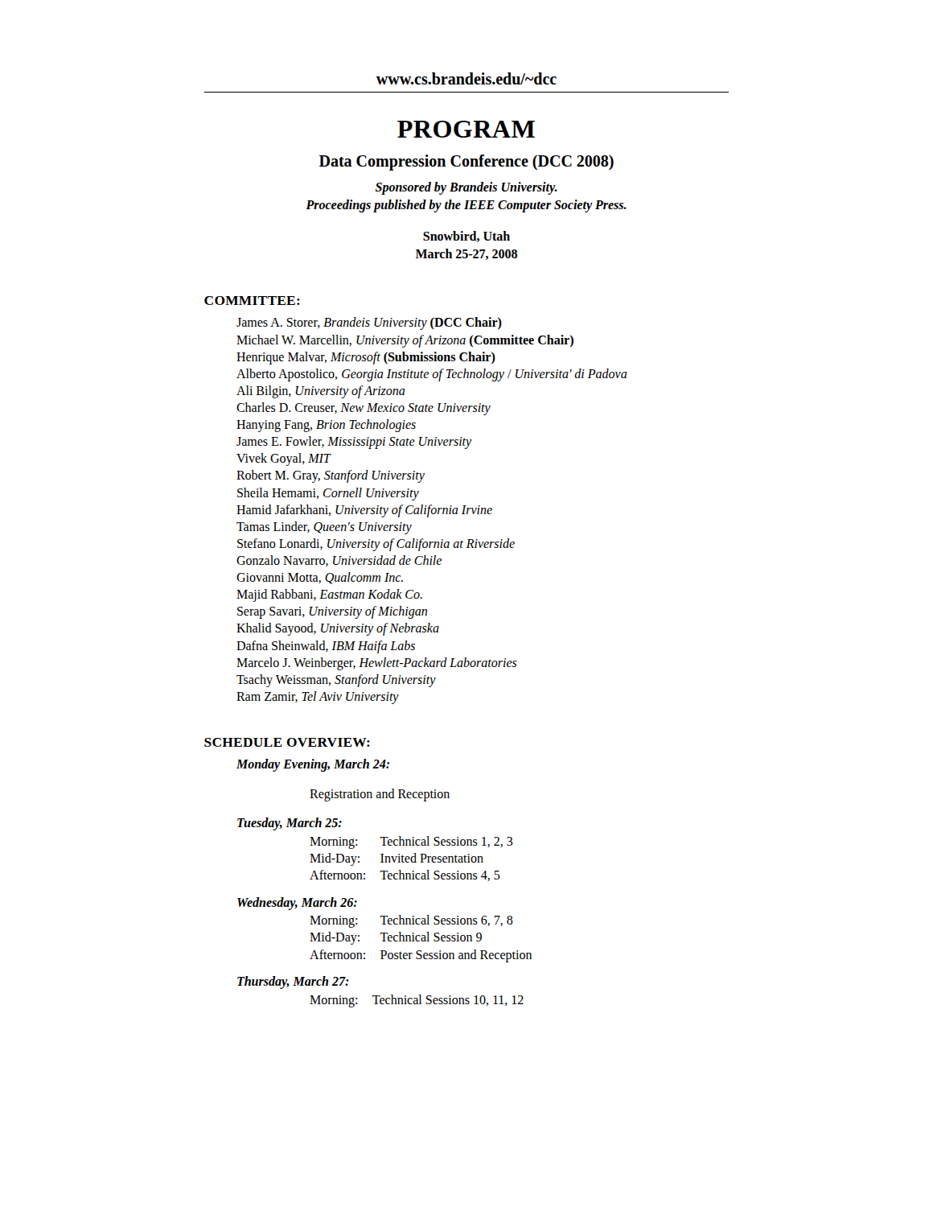www.cs.brandeis.edu/~dcc
PROGRAM
Data Compression Conference (DCC 2008)
Sponsored by Brandeis University.
Proceedings published by the IEEE Computer Society Press.
Snowbird, Utah
March 25-27, 2008
COMMITTEE:
James A. Storer, Brandeis University (DCC Chair)
Michael W. Marcellin, University of Arizona (Committee Chair)
Henrique Malvar, Microsoft (Submissions Chair)
Alberto Apostolico, Georgia Institute of Technology / Universita' di Padova
Ali Bilgin, University of Arizona
Charles D. Creuser, New Mexico State University
Hanying Fang, Brion Technologies
James E. Fowler, Mississippi State University
Vivek Goyal, MIT
Robert M. Gray, Stanford University
Sheila Hemami, Cornell University
Hamid Jafarkhani, University of California Irvine
Tamas Linder, Queen's University
Stefano Lonardi, University of California at Riverside
Gonzalo Navarro, Universidad de Chile
Giovanni Motta, Qualcomm Inc.
Majid Rabbani, Eastman Kodak Co.
Serap Savari, University of Michigan
Khalid Sayood, University of Nebraska
Dafna Sheinwald, IBM Haifa Labs
Marcelo J. Weinberger, Hewlett-Packard Laboratories
Tsachy Weissman, Stanford University
Ram Zamir, Tel Aviv University
SCHEDULE OVERVIEW:
Monday Evening, March 24:
Registration and Reception
Tuesday, March 25:
| Morning: | Technical Sessions 1, 2, 3 |
| Mid-Day: | Invited Presentation |
| Afternoon: | Technical Sessions 4, 5 |
Wednesday, March 26:
| Morning: | Technical Sessions 6, 7, 8 |
| Mid-Day: | Technical Session 9 |
| Afternoon: | Poster Session and Reception |
Thursday, March 27:
| Morning: | Technical Sessions 10, 11, 12 |